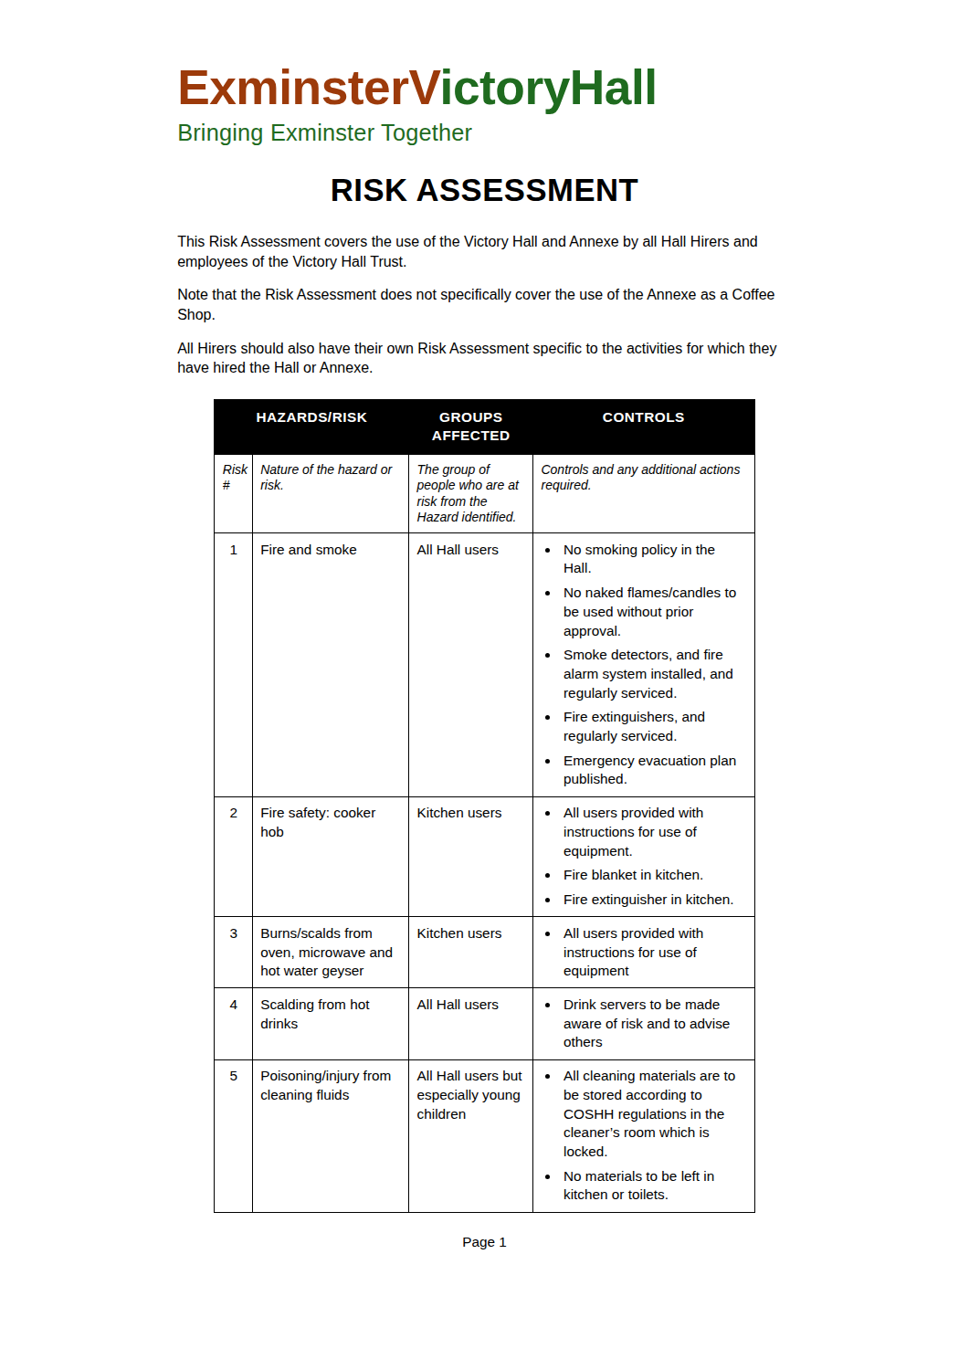ExminsterV ictoryHall
Bringing Exminster Together
RISK ASSESSMENT
This Risk Assessment covers the use of the Victory Hall and Annexe by all Hall Hirers and employees of the Victory Hall Trust.
Note that the Risk Assessment does not specifically cover the use of the Annexe as a Coffee Shop.
All Hirers should also have their own Risk Assessment specific to the activities for which they have hired the Hall or Annexe.
| HAZARDS/RISK | GROUPS AFFECTED | CONTROLS |
| --- | --- | --- |
| Risk # | Nature of the hazard or risk. | The group of people who are at risk from the Hazard identified. | Controls and any additional actions required. |
| 1 | Fire and smoke | All Hall users | No smoking policy in the Hall. No naked flames/candles to be used without prior approval. Smoke detectors, and fire alarm system installed, and regularly serviced. Fire extinguishers, and regularly serviced. Emergency evacuation plan published. |
| 2 | Fire safety: cooker hob | Kitchen users | All users provided with instructions for use of equipment. Fire blanket in kitchen. Fire extinguisher in kitchen. |
| 3 | Burns/scalds from oven, microwave and hot water geyser | Kitchen users | All users provided with instructions for use of equipment |
| 4 | Scalding from hot drinks | All Hall users | Drink servers to be made aware of risk and to advise others |
| 5 | Poisoning/injury from cleaning fluids | All Hall users but especially young children | All cleaning materials are to be stored according to COSHH regulations in the cleaner’s room which is locked. No materials to be left in kitchen or toilets. |
Page 1